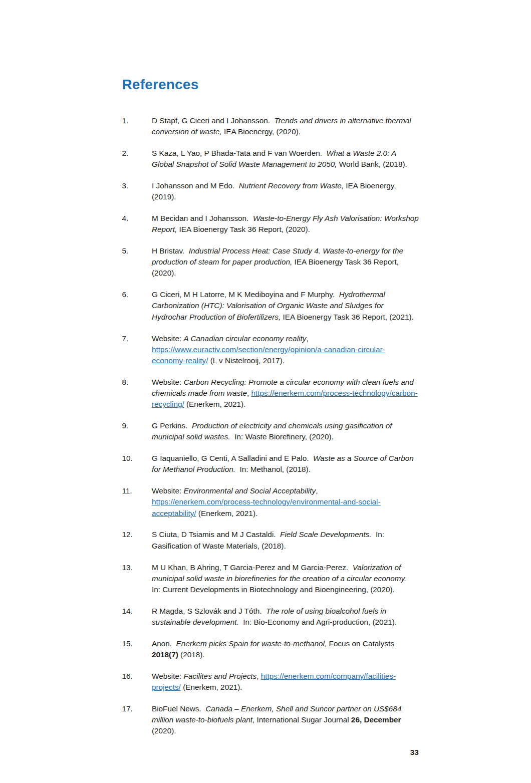References
1. D Stapf, G Ciceri and I Johansson. Trends and drivers in alternative thermal conversion of waste, IEA Bioenergy, (2020).
2. S Kaza, L Yao, P Bhada-Tata and F van Woerden. What a Waste 2.0: A Global Snapshot of Solid Waste Management to 2050, World Bank, (2018).
3. I Johansson and M Edo. Nutrient Recovery from Waste, IEA Bioenergy, (2019).
4. M Becidan and I Johansson. Waste-to-Energy Fly Ash Valorisation: Workshop Report, IEA Bioenergy Task 36 Report, (2020).
5. H Bristav. Industrial Process Heat: Case Study 4. Waste-to-energy for the production of steam for paper production, IEA Bioenergy Task 36 Report, (2020).
6. G Ciceri, M H Latorre, M K Mediboyina and F Murphy. Hydrothermal Carbonization (HTC): Valorisation of Organic Waste and Sludges for Hydrochar Production of Biofertilizers, IEA Bioenergy Task 36 Report, (2021).
7. Website: A Canadian circular economy reality, https://www.euractiv.com/section/energy/opinion/a-canadian-circular-economy-reality/ (L v Nistelrooij, 2017).
8. Website: Carbon Recycling: Promote a circular economy with clean fuels and chemicals made from waste, https://enerkem.com/process-technology/carbon-recycling/ (Enerkem, 2021).
9. G Perkins. Production of electricity and chemicals using gasification of municipal solid wastes. In: Waste Biorefinery, (2020).
10. G Iaquaniello, G Centi, A Salladini and E Palo. Waste as a Source of Carbon for Methanol Production. In: Methanol, (2018).
11. Website: Environmental and Social Acceptability, https://enerkem.com/process-technology/environmental-and-social-acceptability/ (Enerkem, 2021).
12. S Ciuta, D Tsiamis and M J Castaldi. Field Scale Developments. In: Gasification of Waste Materials, (2018).
13. M U Khan, B Ahring, T Garcia-Perez and M Garcia-Perez. Valorization of municipal solid waste in biorefineries for the creation of a circular economy. In: Current Developments in Biotechnology and Bioengineering, (2020).
14. R Magda, S Szlovák and J Tóth. The role of using bioalcohol fuels in sustainable development. In: Bio-Economy and Agri-production, (2021).
15. Anon. Enerkem picks Spain for waste-to-methanol, Focus on Catalysts 2018(7) (2018).
16. Website: Facilites and Projects, https://enerkem.com/company/facilities-projects/ (Enerkem, 2021).
17. BioFuel News. Canada – Enerkem, Shell and Suncor partner on US$684 million waste-to-biofuels plant, International Sugar Journal 26, December (2020).
33